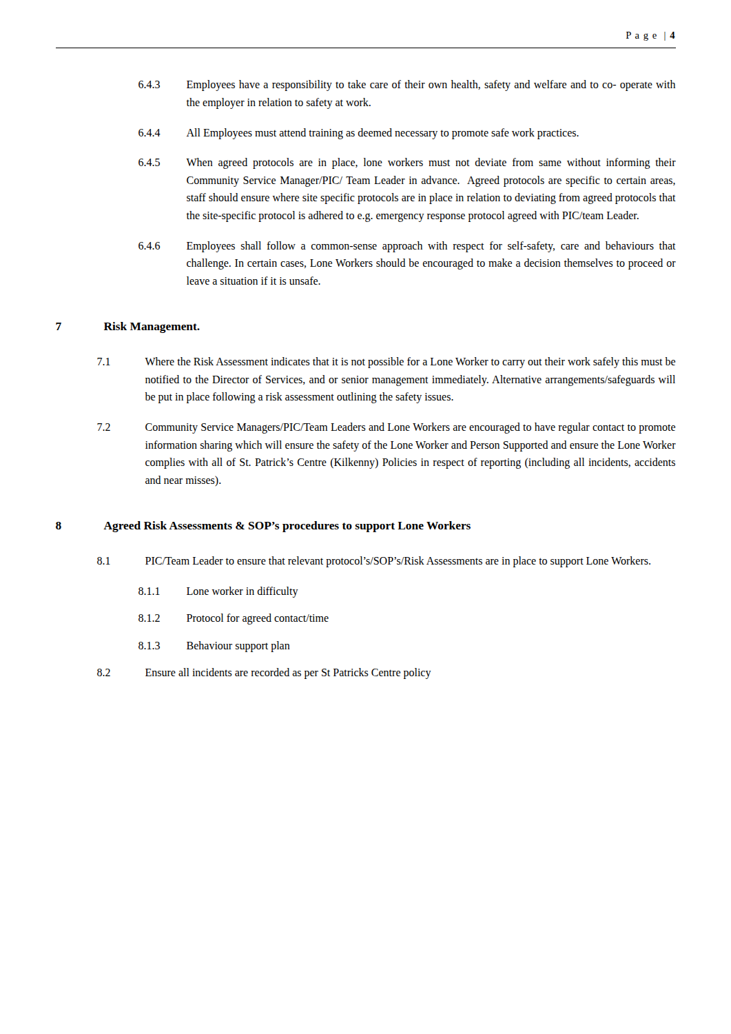P a g e | 4
6.4.3
Employees have a responsibility to take care of their own health, safety and welfare and to co- operate with the employer in relation to safety at work.
6.4.4
All Employees must attend training as deemed necessary to promote safe work practices.
6.4.5
When agreed protocols are in place, lone workers must not deviate from same without informing their Community Service Manager/PIC/ Team Leader in advance. Agreed protocols are specific to certain areas, staff should ensure where site specific protocols are in place in relation to deviating from agreed protocols that the site-specific protocol is adhered to e.g. emergency response protocol agreed with PIC/team Leader.
6.4.6
Employees shall follow a common-sense approach with respect for self-safety, care and behaviours that challenge. In certain cases, Lone Workers should be encouraged to make a decision themselves to proceed or leave a situation if it is unsafe.
7 Risk Management.
7.1
Where the Risk Assessment indicates that it is not possible for a Lone Worker to carry out their work safely this must be notified to the Director of Services, and or senior management immediately. Alternative arrangements/safeguards will be put in place following a risk assessment outlining the safety issues.
7.2
Community Service Managers/PIC/Team Leaders and Lone Workers are encouraged to have regular contact to promote information sharing which will ensure the safety of the Lone Worker and Person Supported and ensure the Lone Worker complies with all of St. Patrick’s Centre (Kilkenny) Policies in respect of reporting (including all incidents, accidents and near misses).
8 Agreed Risk Assessments & SOP’s procedures to support Lone Workers
8.1
PIC/Team Leader to ensure that relevant protocol’s/SOP’s/Risk Assessments are in place to support Lone Workers.
8.1.1
Lone worker in difficulty
8.1.2
Protocol for agreed contact/time
8.1.3
Behaviour support plan
8.2
Ensure all incidents are recorded as per St Patricks Centre policy